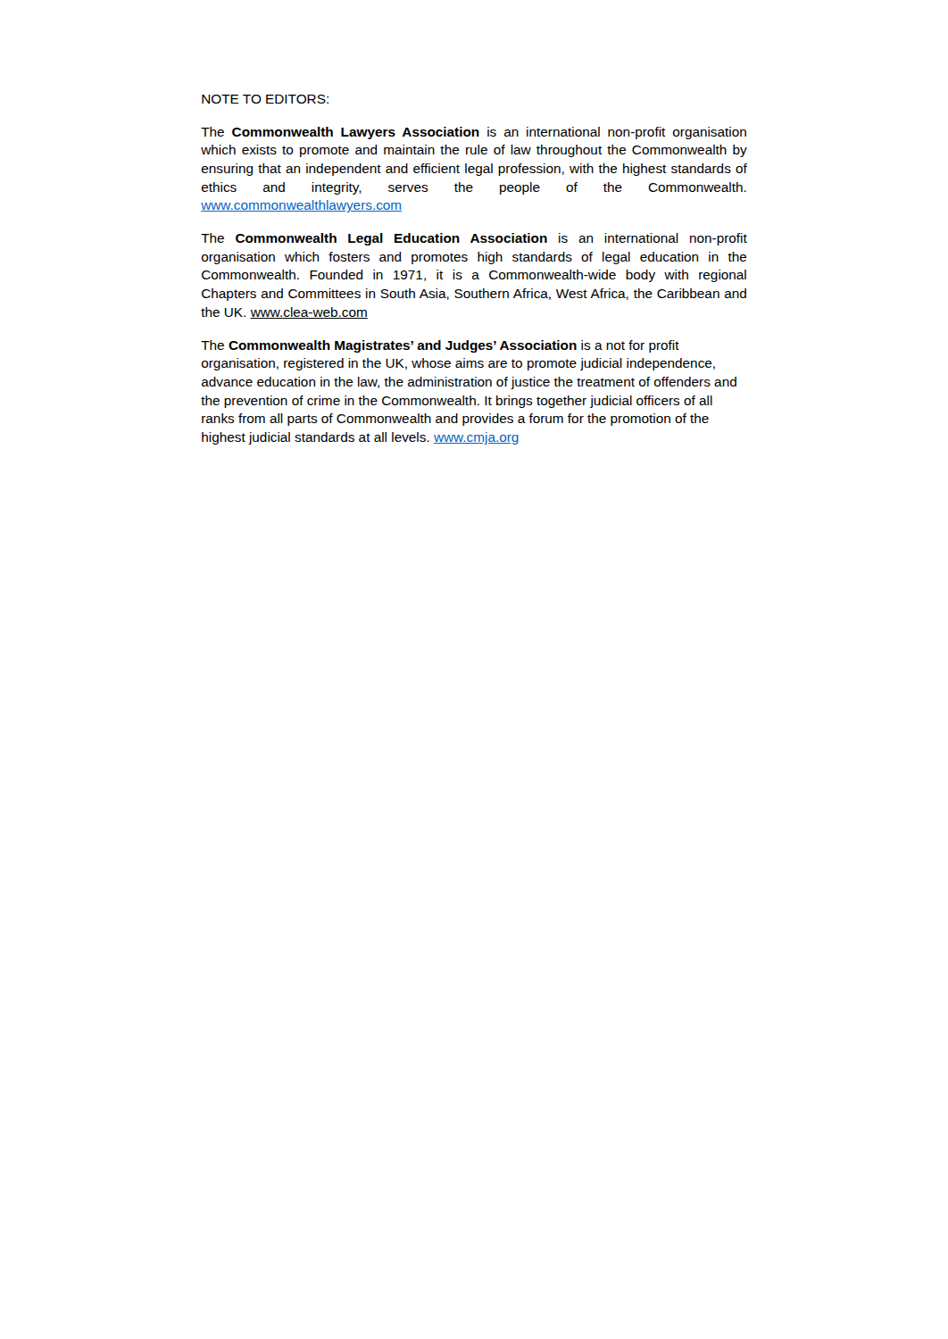NOTE TO EDITORS:
The Commonwealth Lawyers Association is an international non-profit organisation which exists to promote and maintain the rule of law throughout the Commonwealth by ensuring that an independent and efficient legal profession, with the highest standards of ethics and integrity, serves the people of the Commonwealth. www.commonwealthlawyers.com
The Commonwealth Legal Education Association is an international non-profit organisation which fosters and promotes high standards of legal education in the Commonwealth. Founded in 1971, it is a Commonwealth-wide body with regional Chapters and Committees in South Asia, Southern Africa, West Africa, the Caribbean and the UK. www.clea-web.com
The Commonwealth Magistrates’ and Judges’ Association is a not for profit organisation, registered in the UK, whose aims are to promote judicial independence, advance education in the law, the administration of justice the treatment of offenders and the prevention of crime in the Commonwealth. It brings together judicial officers of all ranks from all parts of Commonwealth and provides a forum for the promotion of the highest judicial standards at all levels. www.cmja.org